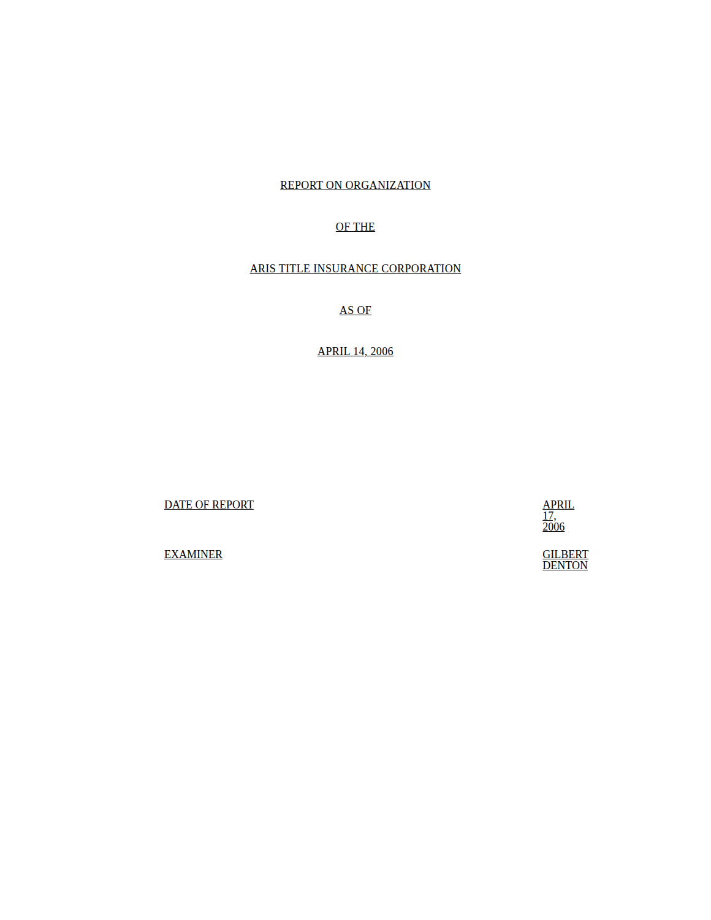REPORT ON ORGANIZATION
OF THE
ARIS TITLE INSURANCE CORPORATION
AS OF
APRIL 14, 2006
DATE OF REPORT
APRIL 17, 2006
EXAMINER
GILBERT DENTON